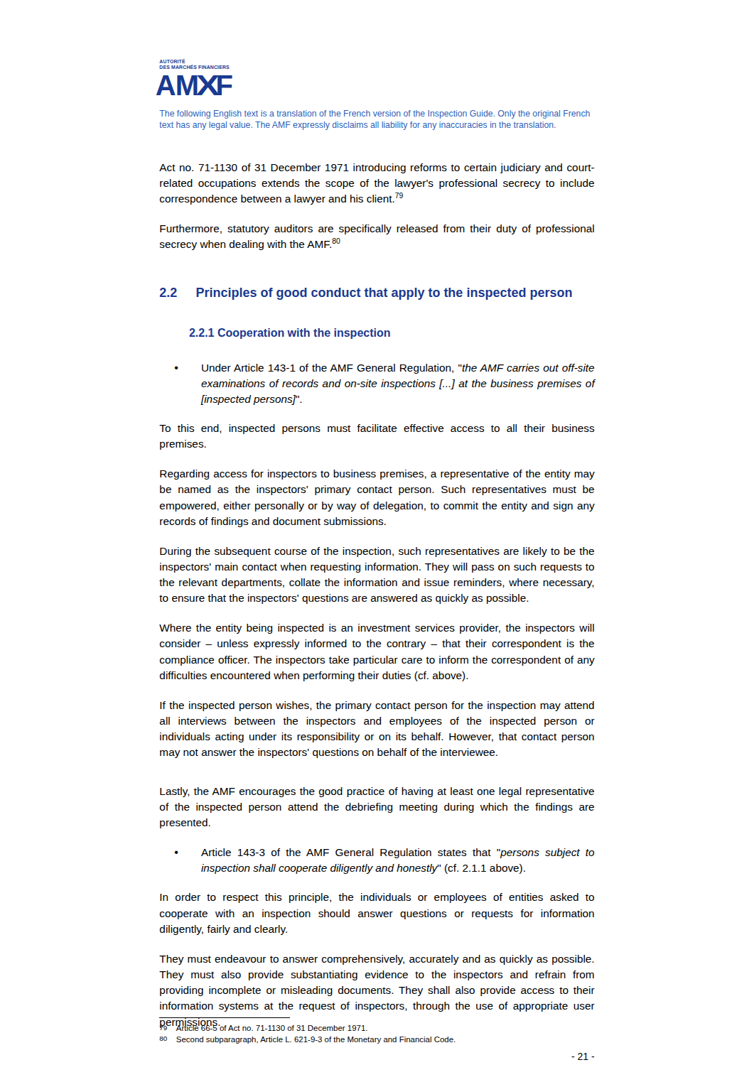AUTORITÉ
DES MARCHÉS FINANCIERS
AMXF
The following English text is a translation of the French version of the Inspection Guide. Only the original French text has any legal value. The AMF expressly disclaims all liability for any inaccuracies in the translation.
Act no. 71-1130 of 31 December 1971 introducing reforms to certain judiciary and court-related occupations extends the scope of the lawyer's professional secrecy to include correspondence between a lawyer and his client.79
Furthermore, statutory auditors are specifically released from their duty of professional secrecy when dealing with the AMF.80
2.2 Principles of good conduct that apply to the inspected person
2.2.1 Cooperation with the inspection
Under Article 143-1 of the AMF General Regulation, "the AMF carries out off-site examinations of records and on-site inspections [...] at the business premises of [inspected persons]".
To this end, inspected persons must facilitate effective access to all their business premises.
Regarding access for inspectors to business premises, a representative of the entity may be named as the inspectors' primary contact person. Such representatives must be empowered, either personally or by way of delegation, to commit the entity and sign any records of findings and document submissions.
During the subsequent course of the inspection, such representatives are likely to be the inspectors' main contact when requesting information. They will pass on such requests to the relevant departments, collate the information and issue reminders, where necessary, to ensure that the inspectors' questions are answered as quickly as possible.
Where the entity being inspected is an investment services provider, the inspectors will consider – unless expressly informed to the contrary – that their correspondent is the compliance officer. The inspectors take particular care to inform the correspondent of any difficulties encountered when performing their duties (cf. above).
If the inspected person wishes, the primary contact person for the inspection may attend all interviews between the inspectors and employees of the inspected person or individuals acting under its responsibility or on its behalf. However, that contact person may not answer the inspectors' questions on behalf of the interviewee.
Lastly, the AMF encourages the good practice of having at least one legal representative of the inspected person attend the debriefing meeting during which the findings are presented.
Article 143-3 of the AMF General Regulation states that "persons subject to inspection shall cooperate diligently and honestly" (cf. 2.1.1 above).
In order to respect this principle, the individuals or employees of entities asked to cooperate with an inspection should answer questions or requests for information diligently, fairly and clearly.
They must endeavour to answer comprehensively, accurately and as quickly as possible. They must also provide substantiating evidence to the inspectors and refrain from providing incomplete or misleading documents. They shall also provide access to their information systems at the request of inspectors, through the use of appropriate user permissions.
79 Article 66-5 of Act no. 71-1130 of 31 December 1971.
80 Second subparagraph, Article L. 621-9-3 of the Monetary and Financial Code.
- 21 -